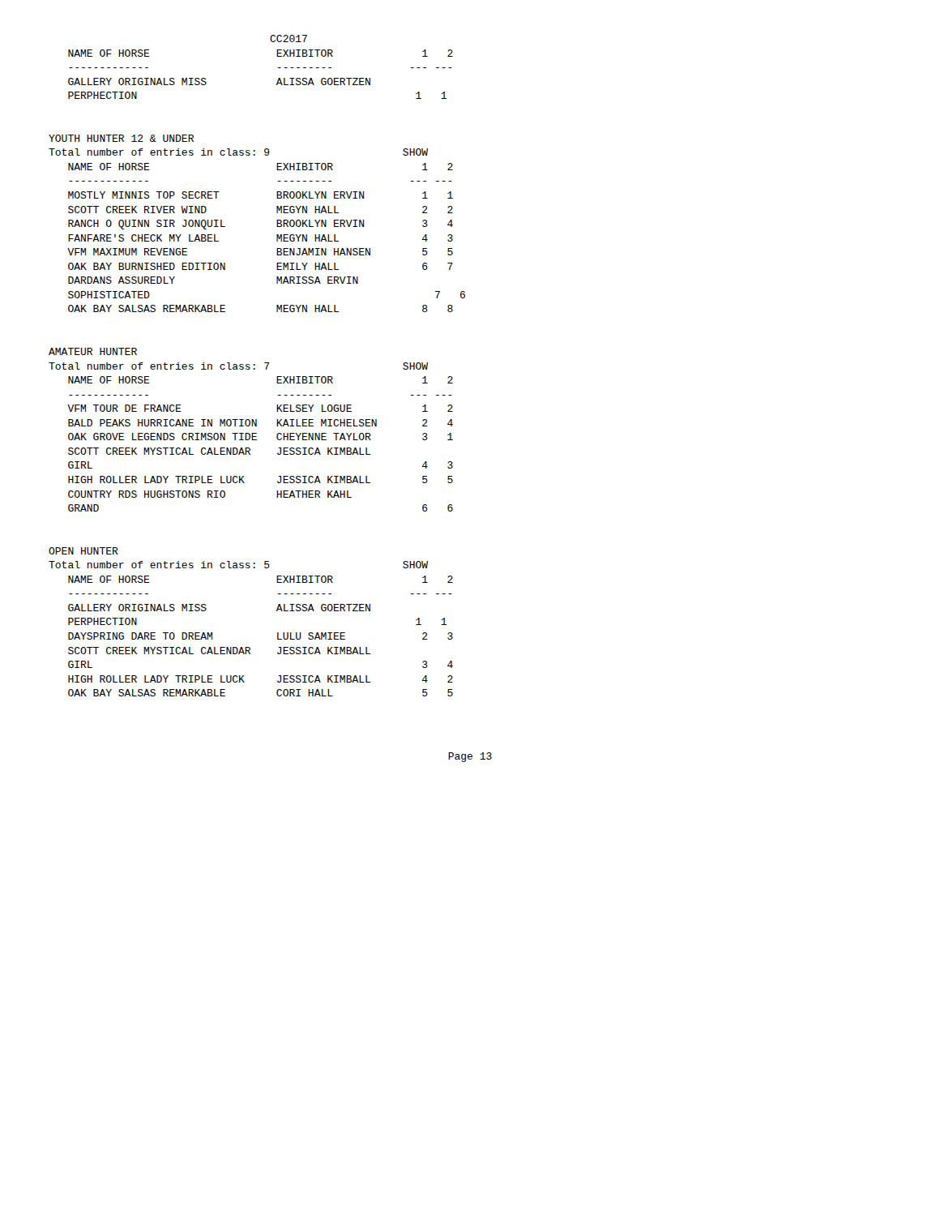CC2017
   NAME OF HORSE                    EXHIBITOR              1   2
   -------------                    ---------            --- ---
   GALLERY ORIGINALS MISS           ALISSA GOERTZEN
   PERPHECTION                                            1   1


YOUTH HUNTER 12 & UNDER
Total number of entries in class: 9                     SHOW
   NAME OF HORSE                    EXHIBITOR              1   2
   -------------                    ---------            --- ---
   MOSTLY MINNIS TOP SECRET         BROOKLYN ERVIN         1   1
   SCOTT CREEK RIVER WIND           MEGYN HALL             2   2
   RANCH O QUINN SIR JONQUIL        BROOKLYN ERVIN         3   4
   FANFARE'S CHECK MY LABEL         MEGYN HALL             4   3
   VFM MAXIMUM REVENGE              BENJAMIN HANSEN        5   5
   OAK BAY BURNISHED EDITION        EMILY HALL             6   7
   DARDANS ASSUREDLY                MARISSA ERVIN
   SOPHISTICATED                                             7   6
   OAK BAY SALSAS REMARKABLE        MEGYN HALL             8   8


AMATEUR HUNTER
Total number of entries in class: 7                     SHOW
   NAME OF HORSE                    EXHIBITOR              1   2
   -------------                    ---------            --- ---
   VFM TOUR DE FRANCE               KELSEY LOGUE           1   2
   BALD PEAKS HURRICANE IN MOTION   KAILEE MICHELSEN       2   4
   OAK GROVE LEGENDS CRIMSON TIDE   CHEYENNE TAYLOR        3   1
   SCOTT CREEK MYSTICAL CALENDAR    JESSICA KIMBALL
   GIRL                                                    4   3
   HIGH ROLLER LADY TRIPLE LUCK     JESSICA KIMBALL        5   5
   COUNTRY RDS HUGHSTONS RIO        HEATHER KAHL
   GRAND                                                   6   6


OPEN HUNTER
Total number of entries in class: 5                     SHOW
   NAME OF HORSE                    EXHIBITOR              1   2
   -------------                    ---------            --- ---
   GALLERY ORIGINALS MISS           ALISSA GOERTZEN
   PERPHECTION                                            1   1
   DAYSPRING DARE TO DREAM          LULU SAMIEE            2   3
   SCOTT CREEK MYSTICAL CALENDAR    JESSICA KIMBALL
   GIRL                                                    3   4
   HIGH ROLLER LADY TRIPLE LUCK     JESSICA KIMBALL        4   2
   OAK BAY SALSAS REMARKABLE        CORI HALL              5   5
Page 13